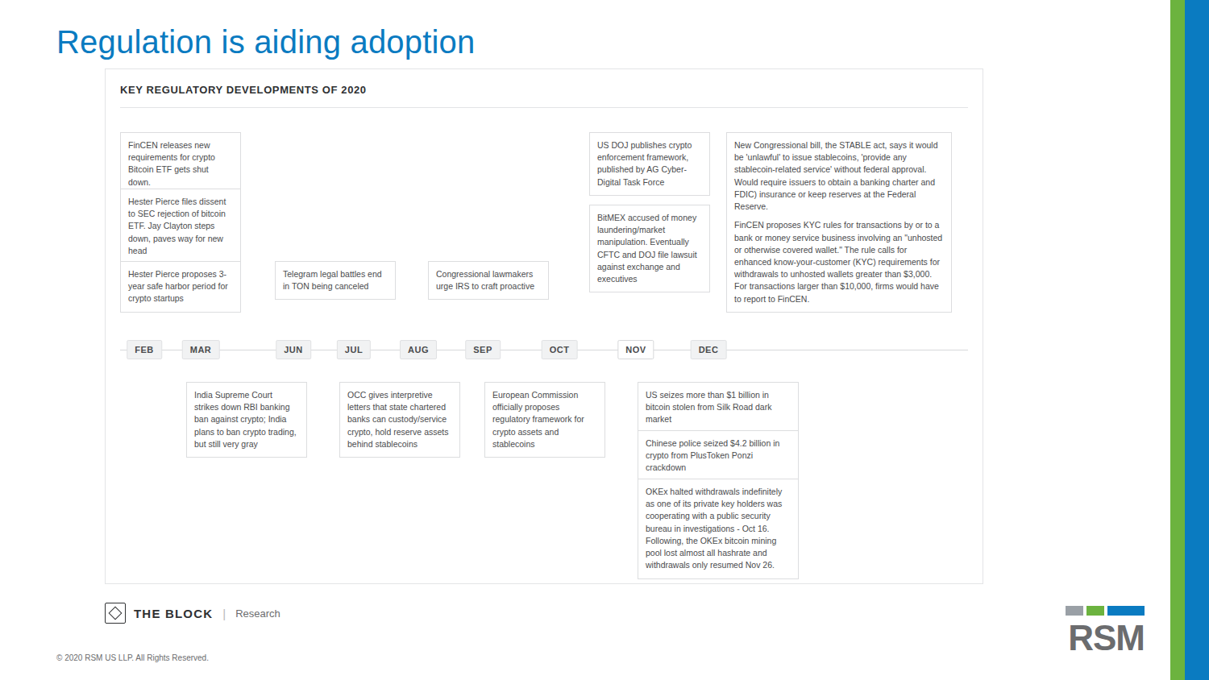Regulation is aiding adoption
KEY REGULATORY DEVELOPMENTS OF 2020
FinCEN releases new requirements for crypto Bitcoin ETF gets shut down.
Hester Pierce files dissent to SEC rejection of bitcoin ETF. Jay Clayton steps down, paves way for new head
Hester Pierce proposes 3-year safe harbor period for crypto startups
Telegram legal battles end in TON being canceled
Congressional lawmakers urge IRS to craft proactive
US DOJ publishes crypto enforcement framework, published by AG Cyber-Digital Task Force
BitMEX accused of money laundering/market manipulation. Eventually CFTC and DOJ file lawsuit against exchange and executives
New Congressional bill, the STABLE act, says it would be 'unlawful' to issue stablecoins, 'provide any stablecoin-related service' without federal approval. Would require issuers to obtain a banking charter and FDIC) insurance or keep reserves at the Federal Reserve.
FinCEN proposes KYC rules for transactions by or to a bank or money service business involving an "unhosted or otherwise covered wallet." The rule calls for enhanced know-your-customer (KYC) requirements for withdrawals to unhosted wallets greater than $3,000. For transactions larger than $10,000, firms would have to report to FinCEN.
FEB MAR JUN JUL AUG SEP OCT NOV DEC
India Supreme Court strikes down RBI banking ban against crypto; India plans to ban crypto trading, but still very gray
OCC gives interpretive letters that state chartered banks can custody/service crypto, hold reserve assets behind stablecoins
European Commission officially proposes regulatory framework for crypto assets and stablecoins
US seizes more than $1 billion in bitcoin stolen from Silk Road dark market
Chinese police seized $4.2 billion in crypto from PlusToken Ponzi crackdown
OKEx halted withdrawals indefinitely as one of its private key holders was cooperating with a public security bureau in investigations - Oct 16. Following, the OKEx bitcoin mining pool lost almost all hashrate and withdrawals only resumed Nov 26.
THE BLOCK
|
Research
© 2020 RSM US LLP. All Rights Reserved.
RSM